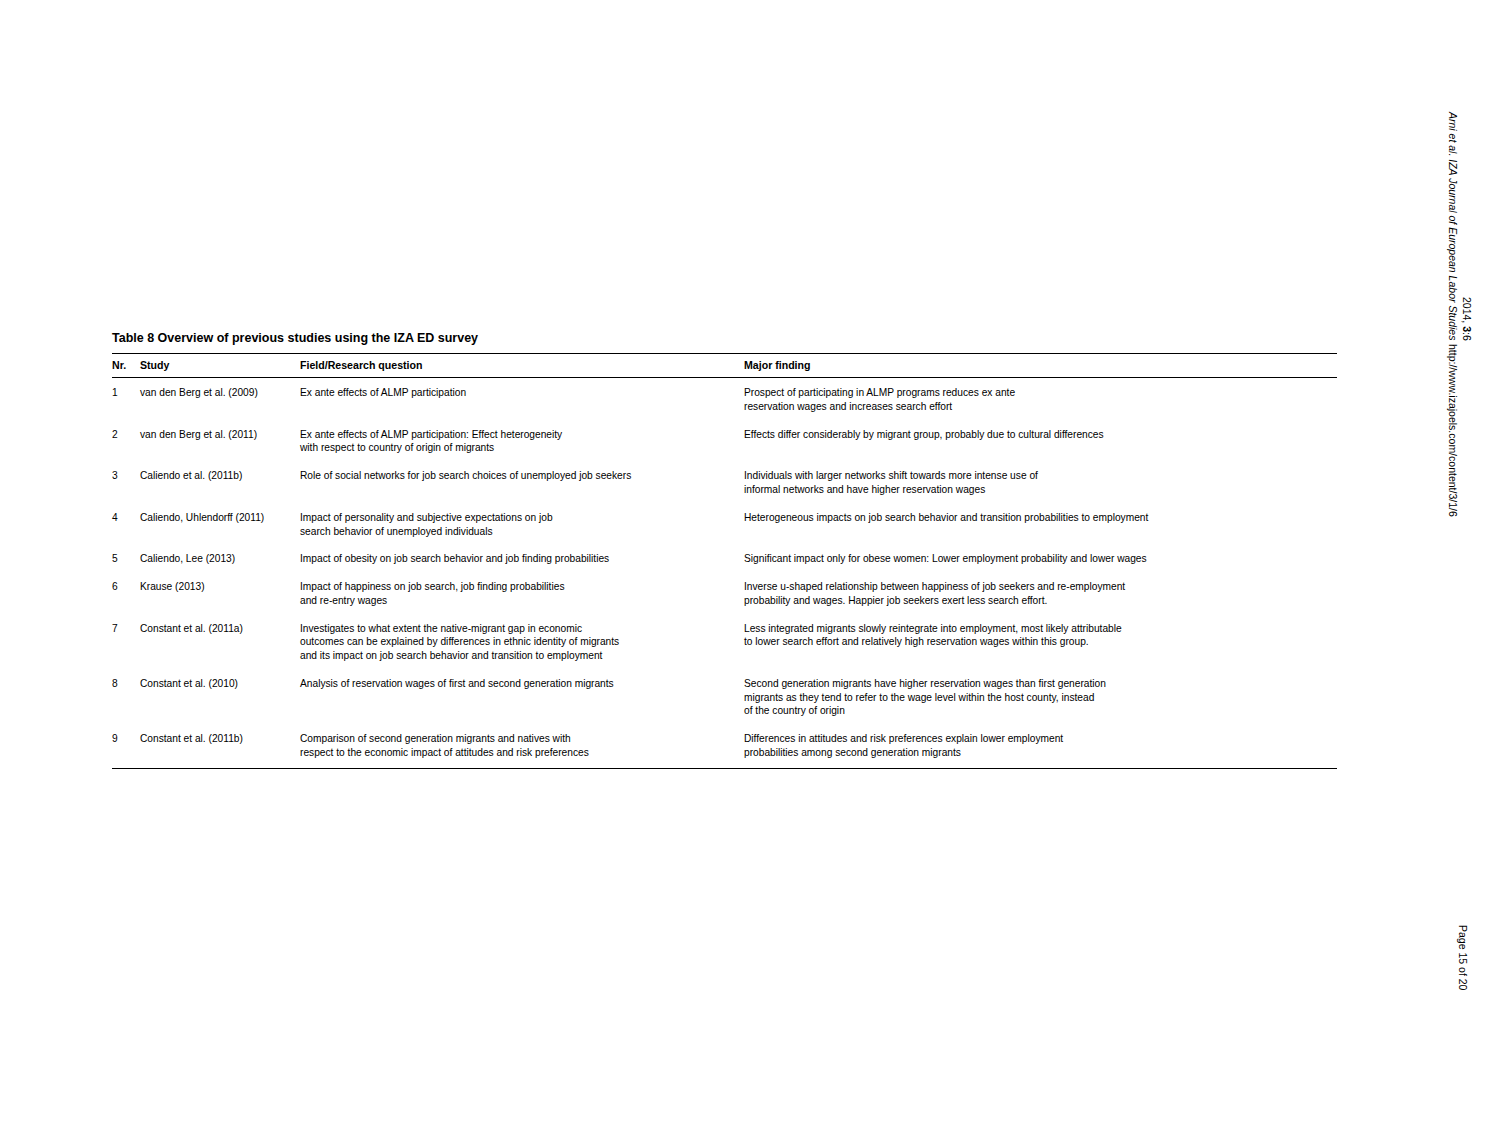Arni et al. IZA Journal of European Labor Studies 2014, 3:6
http://www.izajoels.com/content/3/1/6
Page 15 of 20
Table 8 Overview of previous studies using the IZA ED survey
| Nr. | Study | Field/Research question | Major finding |
| --- | --- | --- | --- |
| 1 | van den Berg et al. (2009) | Ex ante effects of ALMP participation | Prospect of participating in ALMP programs reduces ex ante reservation wages and increases search effort |
| 2 | van den Berg et al. (2011) | Ex ante effects of ALMP participation: Effect heterogeneity with respect to country of origin of migrants | Effects differ considerably by migrant group, probably due to cultural differences |
| 3 | Caliendo et al. (2011b) | Role of social networks for job search choices of unemployed job seekers | Individuals with larger networks shift towards more intense use of informal networks and have higher reservation wages |
| 4 | Caliendo, Uhlendorff (2011) | Impact of personality and subjective expectations on job search behavior of unemployed individuals | Heterogeneous impacts on job search behavior and transition probabilities to employment |
| 5 | Caliendo, Lee (2013) | Impact of obesity on job search behavior and job finding probabilities | Significant impact only for obese women: Lower employment probability and lower wages |
| 6 | Krause (2013) | Impact of happiness on job search, job finding probabilities and re-entry wages | Inverse u-shaped relationship between happiness of job seekers and re-employment probability and wages. Happier job seekers exert less search effort. |
| 7 | Constant et al. (2011a) | Investigates to what extent the native-migrant gap in economic outcomes can be explained by differences in ethnic identity of migrants and its impact on job search behavior and transition to employment | Less integrated migrants slowly reintegrate into employment, most likely attributable to lower search effort and relatively high reservation wages within this group. |
| 8 | Constant et al. (2010) | Analysis of reservation wages of first and second generation migrants | Second generation migrants have higher reservation wages than first generation migrants as they tend to refer to the wage level within the host county, instead of the country of origin |
| 9 | Constant et al. (2011b) | Comparison of second generation migrants and natives with respect to the economic impact of attitudes and risk preferences | Differences in attitudes and risk preferences explain lower employment probabilities among second generation migrants |